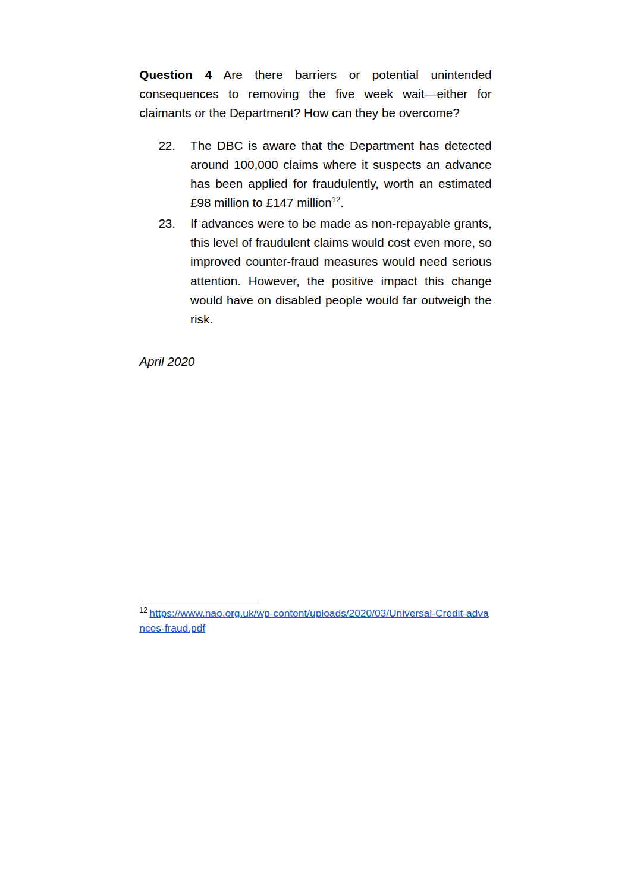Question 4 Are there barriers or potential unintended consequences to removing the five week wait—either for claimants or the Department? How can they be overcome?
22. The DBC is aware that the Department has detected around 100,000 claims where it suspects an advance has been applied for fraudulently, worth an estimated £98 million to £147 million12.
23. If advances were to be made as non-repayable grants, this level of fraudulent claims would cost even more, so improved counter-fraud measures would need serious attention. However, the positive impact this change would have on disabled people would far outweigh the risk.
April 2020
12https://www.nao.org.uk/wp-content/uploads/2020/03/Universal-Credit-advances-fraud.pdf